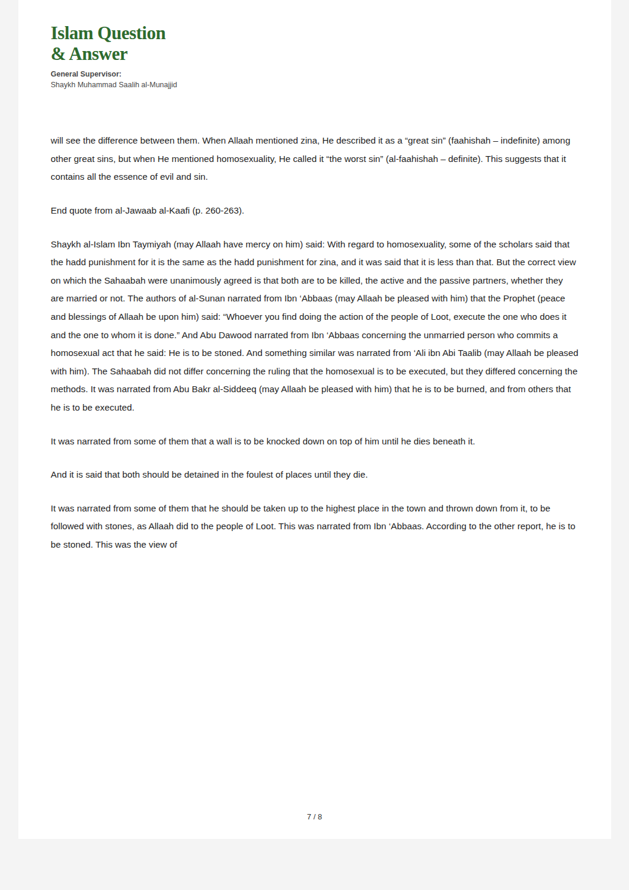Islam Question
& Answer
General Supervisor:
Shaykh Muhammad Saalih al-Munajjid
will see the difference between them. When Allaah mentioned zina, He described it as a “great sin” (faahishah – indefinite) among other great sins, but when He mentioned homosexuality, He called it “the worst sin” (al-faahishah – definite). This suggests that it contains all the essence of evil and sin.
End quote from al-Jawaab al-Kaafi (p. 260-263).
Shaykh al-Islam Ibn Taymiyah (may Allaah have mercy on him) said: With regard to homosexuality, some of the scholars said that the hadd punishment for it is the same as the hadd punishment for zina, and it was said that it is less than that. But the correct view on which the Sahaabah were unanimously agreed is that both are to be killed, the active and the passive partners, whether they are married or not. The authors of al-Sunan narrated from Ibn ‘Abbaas (may Allaah be pleased with him) that the Prophet (peace and blessings of Allaah be upon him) said: “Whoever you find doing the action of the people of Loot, execute the one who does it and the one to whom it is done.” And Abu Dawood narrated from Ibn ‘Abbaas concerning the unmarried person who commits a homosexual act that he said: He is to be stoned. And something similar was narrated from ‘Ali ibn Abi Taalib (may Allaah be pleased with him). The Sahaabah did not differ concerning the ruling that the homosexual is to be executed, but they differed concerning the methods. It was narrated from Abu Bakr al-Siddeeq (may Allaah be pleased with him) that he is to be burned, and from others that he is to be executed.
It was narrated from some of them that a wall is to be knocked down on top of him until he dies beneath it.
And it is said that both should be detained in the foulest of places until they die.
It was narrated from some of them that he should be taken up to the highest place in the town and thrown down from it, to be followed with stones, as Allaah did to the people of Loot. This was narrated from Ibn ‘Abbaas. According to the other report, he is to be stoned. This was the view of
7 / 8